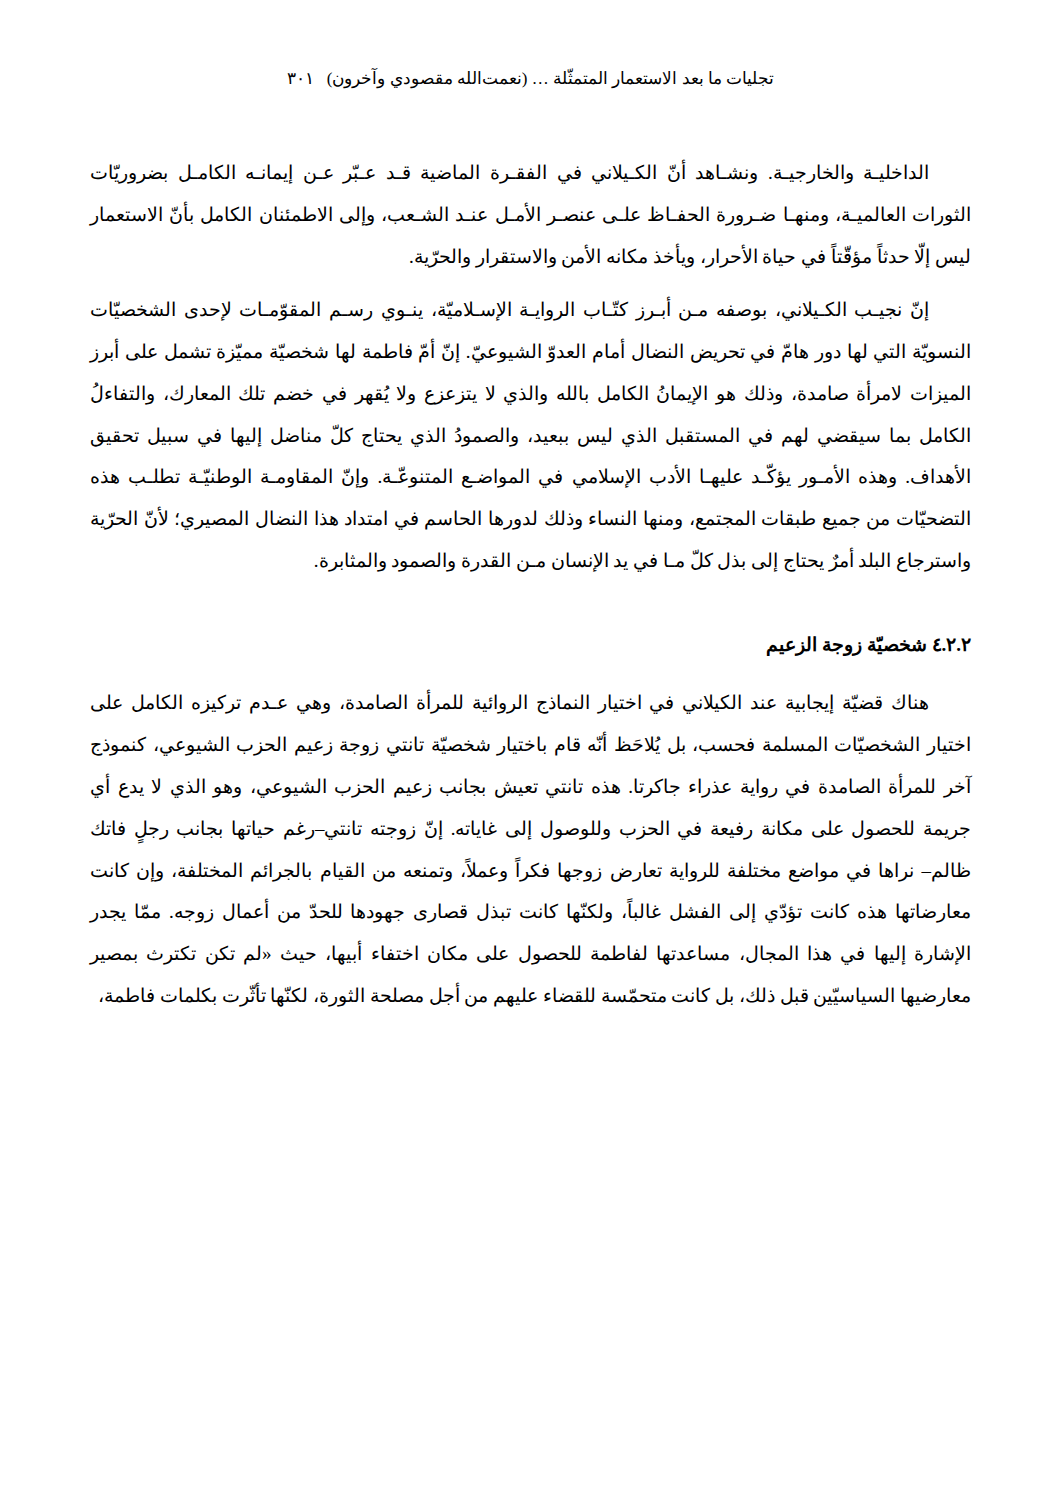تجليات ما بعد الاستعمار المتمثّلة … (نعمت‌الله مقصودي وآخرون) ٣٠١
الداخليـة والخارجيـة. ونشـاهد أنّ الكـيلاني في الفقـرة الماضية قـد عـبّر عـن إيمانـه الكامـل بضروريّات الثورات العالميـة، ومنهـا ضـرورة الحفـاظ علـى عنصـر الأمـل عنـد الشـعب، وإلى الاطمئنان الكامل بأنّ الاستعمار ليس إلّا حدثاً مؤقّتاً في حياة الأحرار، ويأخذ مكانه الأمن والاستقرار والحرّية.
إنّ نجيـب الكـيلاني، بوصفه مـن أبـرز كتّـاب الروايـة الإسـلاميّة، ينـوي رسـم المقوّمـات لإحدى الشخصيّات النسويّة التي لها دور هامّ في تحريض النضال أمام العدوّ الشيوعيّ. إنّ أمّ فاطمة لها شخصيّة مميّزة تشمل على أبرز الميزات لامرأة صامدة، وذلك هو الإيمانُ الكامل بالله والذي لا يتزعزع ولا يُقهر في خضم تلك المعارك، والتفاءلُ الكامل بما سيقضي لهم في المستقبل الذي ليس ببعيد، والصمودُ الذي يحتاج كلّ مناضل إليها في سبيل تحقيق الأهداف. وهذه الأمـور يؤكّـد عليهـا الأدب الإسلامي في المواضـع المتنوعّـة. وإنّ المقاومـة الوطنيّـة تطلـب هذه التضحيّات من جميع طبقات المجتمع، ومنها النساء وذلك لدورها الحاسم في امتداد هذا النضال المصيري؛ لأنّ الحرّية واسترجاع البلد أمرٌ يحتاج إلى بذل كلّ مـا في يد الإنسان مـن القدرة والصمود والمثابرة.
٤.٢.٢ شخصيّة زوجة الزعيم
هناك قضيّة إيجابية عند الكيلاني في اختيار النماذج الروائية للمرأة الصامدة، وهي عـدم تركيزه الكامل على اختيار الشخصيّات المسلمة فحسب، بل يُلاحَظ أنّه قام باختيار شخصيّة تانتي زوجة زعيم الحزب الشيوعي، كنموذج آخر للمرأة الصامدة في رواية عذراء جاكرتا. هذه تانتي تعيش بجانب زعيم الحزب الشيوعي، وهو الذي لا يدع أي جريمة للحصول على مكانة رفيعة في الحزب وللوصول إلى غاياته. إنّ زوجته تانتي–رغم حياتها بجانب رجلٍ فاتك ظالم– نراها في مواضع مختلفة للرواية تعارض زوجها فكراً وعملاً، وتمنعه من القيام بالجرائم المختلفة، وإن كانت معارضاتها هذه كانت تؤدّي إلى الفشل غالباً، ولكنّها كانت تبذل قصارى جهودها للحدّ من أعمال زوجه. ممّا يجدر الإشارة إليها في هذا المجال، مساعدتها لفاطمة للحصول على مكان اختفاء أبيها، حيث «لم تكن تكترث بمصير معارضيها السياسيّين قبل ذلك، بل كانت متحمّسة للقضاء عليهم من أجل مصلحة الثورة، لكنّها تأثّرت بكلمات فاطمة،